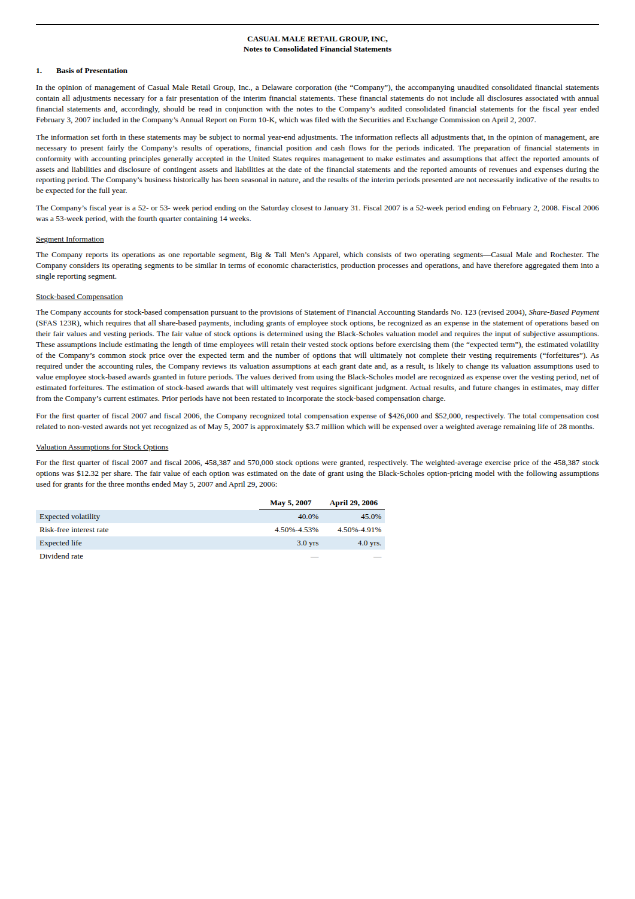CASUAL MALE RETAIL GROUP, INC,
Notes to Consolidated Financial Statements
1. Basis of Presentation
In the opinion of management of Casual Male Retail Group, Inc., a Delaware corporation (the “Company”), the accompanying unaudited consolidated financial statements contain all adjustments necessary for a fair presentation of the interim financial statements. These financial statements do not include all disclosures associated with annual financial statements and, accordingly, should be read in conjunction with the notes to the Company’s audited consolidated financial statements for the fiscal year ended February 3, 2007 included in the Company’s Annual Report on Form 10-K, which was filed with the Securities and Exchange Commission on April 2, 2007.
The information set forth in these statements may be subject to normal year-end adjustments. The information reflects all adjustments that, in the opinion of management, are necessary to present fairly the Company’s results of operations, financial position and cash flows for the periods indicated. The preparation of financial statements in conformity with accounting principles generally accepted in the United States requires management to make estimates and assumptions that affect the reported amounts of assets and liabilities and disclosure of contingent assets and liabilities at the date of the financial statements and the reported amounts of revenues and expenses during the reporting period. The Company’s business historically has been seasonal in nature, and the results of the interim periods presented are not necessarily indicative of the results to be expected for the full year.
The Company’s fiscal year is a 52- or 53- week period ending on the Saturday closest to January 31. Fiscal 2007 is a 52-week period ending on February 2, 2008. Fiscal 2006 was a 53-week period, with the fourth quarter containing 14 weeks.
Segment Information
The Company reports its operations as one reportable segment, Big & Tall Men’s Apparel, which consists of two operating segments—Casual Male and Rochester. The Company considers its operating segments to be similar in terms of economic characteristics, production processes and operations, and have therefore aggregated them into a single reporting segment.
Stock-based Compensation
The Company accounts for stock-based compensation pursuant to the provisions of Statement of Financial Accounting Standards No. 123 (revised 2004), Share-Based Payment (SFAS 123R), which requires that all share-based payments, including grants of employee stock options, be recognized as an expense in the statement of operations based on their fair values and vesting periods. The fair value of stock options is determined using the Black-Scholes valuation model and requires the input of subjective assumptions. These assumptions include estimating the length of time employees will retain their vested stock options before exercising them (the “expected term”), the estimated volatility of the Company’s common stock price over the expected term and the number of options that will ultimately not complete their vesting requirements (“forfeitures”). As required under the accounting rules, the Company reviews its valuation assumptions at each grant date and, as a result, is likely to change its valuation assumptions used to value employee stock-based awards granted in future periods. The values derived from using the Black-Scholes model are recognized as expense over the vesting period, net of estimated forfeitures. The estimation of stock-based awards that will ultimately vest requires significant judgment. Actual results, and future changes in estimates, may differ from the Company’s current estimates. Prior periods have not been restated to incorporate the stock-based compensation charge.
For the first quarter of fiscal 2007 and fiscal 2006, the Company recognized total compensation expense of $426,000 and $52,000, respectively. The total compensation cost related to non-vested awards not yet recognized as of May 5, 2007 is approximately $3.7 million which will be expensed over a weighted average remaining life of 28 months.
Valuation Assumptions for Stock Options
For the first quarter of fiscal 2007 and fiscal 2006, 458,387 and 570,000 stock options were granted, respectively. The weighted-average exercise price of the 458,387 stock options was $12.32 per share. The fair value of each option was estimated on the date of grant using the Black-Scholes option-pricing model with the following assumptions used for grants for the three months ended May 5, 2007 and April 29, 2006:
| | May 5, 2007 | April 29, 2006 |
| --- | --- | --- |
| Expected volatility | 40.0% | 45.0% |
| Risk-free interest rate | 4.50%-4.53% | 4.50%-4.91% |
| Expected life | 3.0 yrs | 4.0 yrs. |
| Dividend rate | — | — |